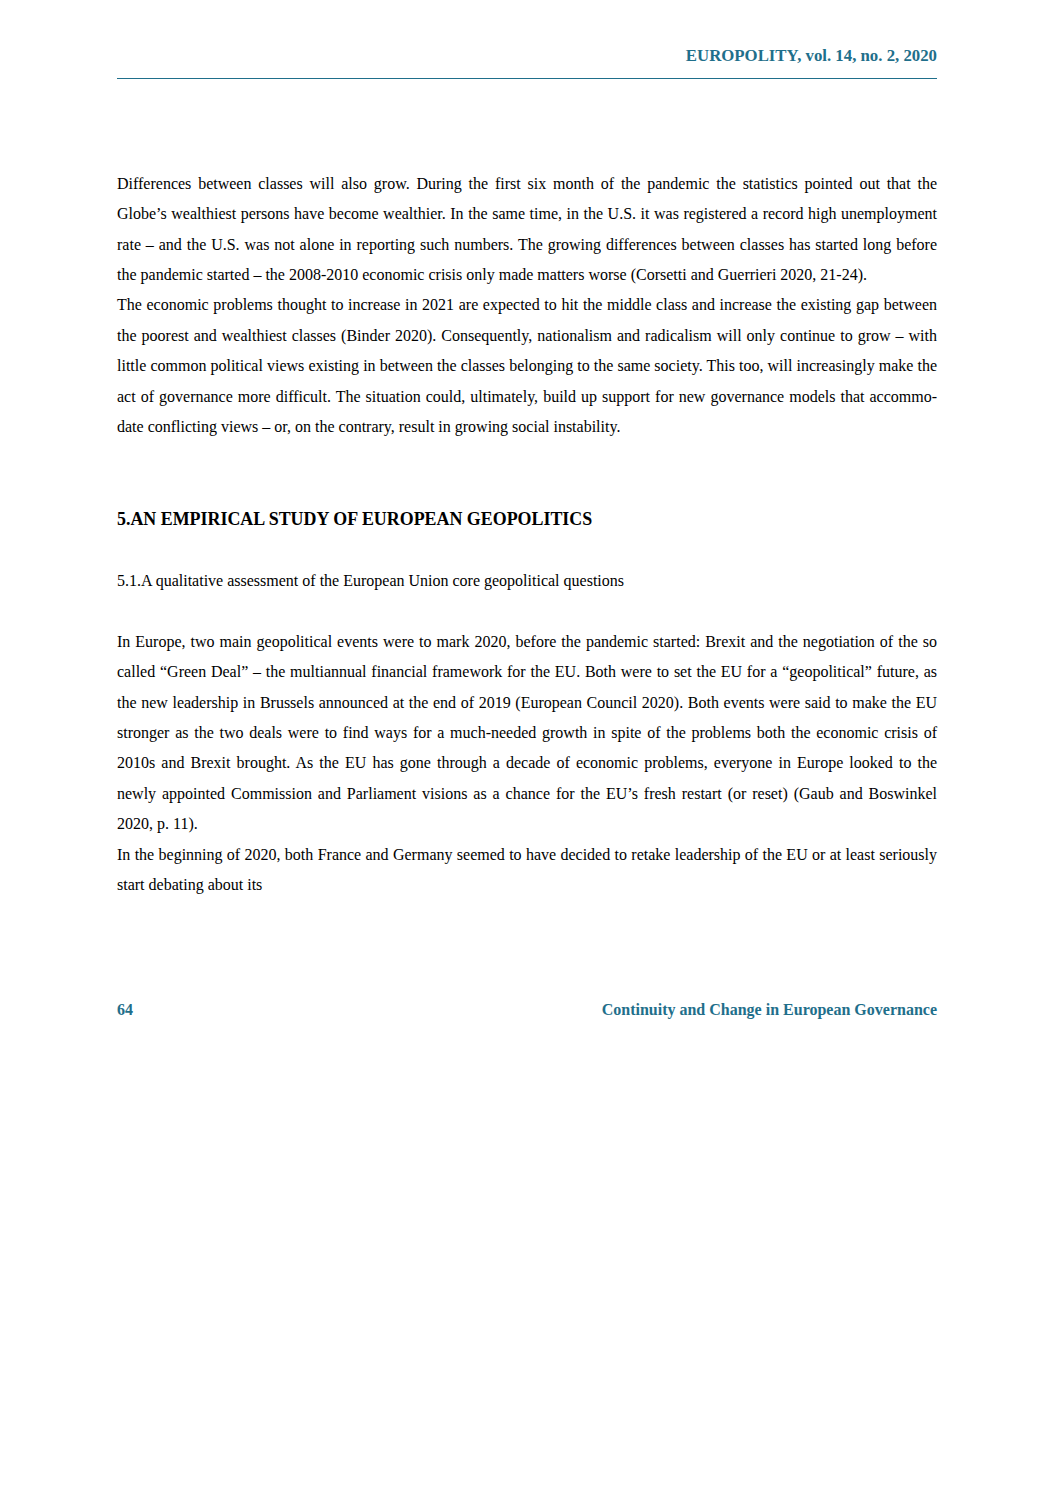EUROPOLITY, vol. 14, no. 2, 2020
Differences between classes will also grow. During the first six month of the pandemic the statistics pointed out that the Globe’s wealthiest persons have become wealthier. In the same time, in the U.S. it was registered a record high unemployment rate – and the U.S. was not alone in reporting such numbers. The growing differences between classes has started long before the pandemic started – the 2008-2010 economic crisis only made matters worse (Corsetti and Guerrieri 2020, 21-24).
The economic problems thought to increase in 2021 are expected to hit the middle class and increase the existing gap between the poorest and wealthiest classes (Binder 2020). Consequently, nationalism and radicalism will only continue to grow – with little common political views existing in between the classes belonging to the same society. This too, will increasingly make the act of governance more difficult. The situation could, ultimately, build up support for new governance models that accommodate conflicting views – or, on the contrary, result in growing social instability.
5.AN EMPIRICAL STUDY OF EUROPEAN GEOPOLITICS
5.1.A qualitative assessment of the European Union core geopolitical questions
In Europe, two main geopolitical events were to mark 2020, before the pandemic started: Brexit and the negotiation of the so called “Green Deal” – the multiannual financial framework for the EU. Both were to set the EU for a “geopolitical” future, as the new leadership in Brussels announced at the end of 2019 (European Council 2020). Both events were said to make the EU stronger as the two deals were to find ways for a much-needed growth in spite of the problems both the economic crisis of 2010s and Brexit brought. As the EU has gone through a decade of economic problems, everyone in Europe looked to the newly appointed Commission and Parliament visions as a chance for the EU’s fresh restart (or reset) (Gaub and Boswinkel 2020, p. 11).
In the beginning of 2020, both France and Germany seemed to have decided to retake leadership of the EU or at least seriously start debating about its
64 Continuity and Change in European Governance